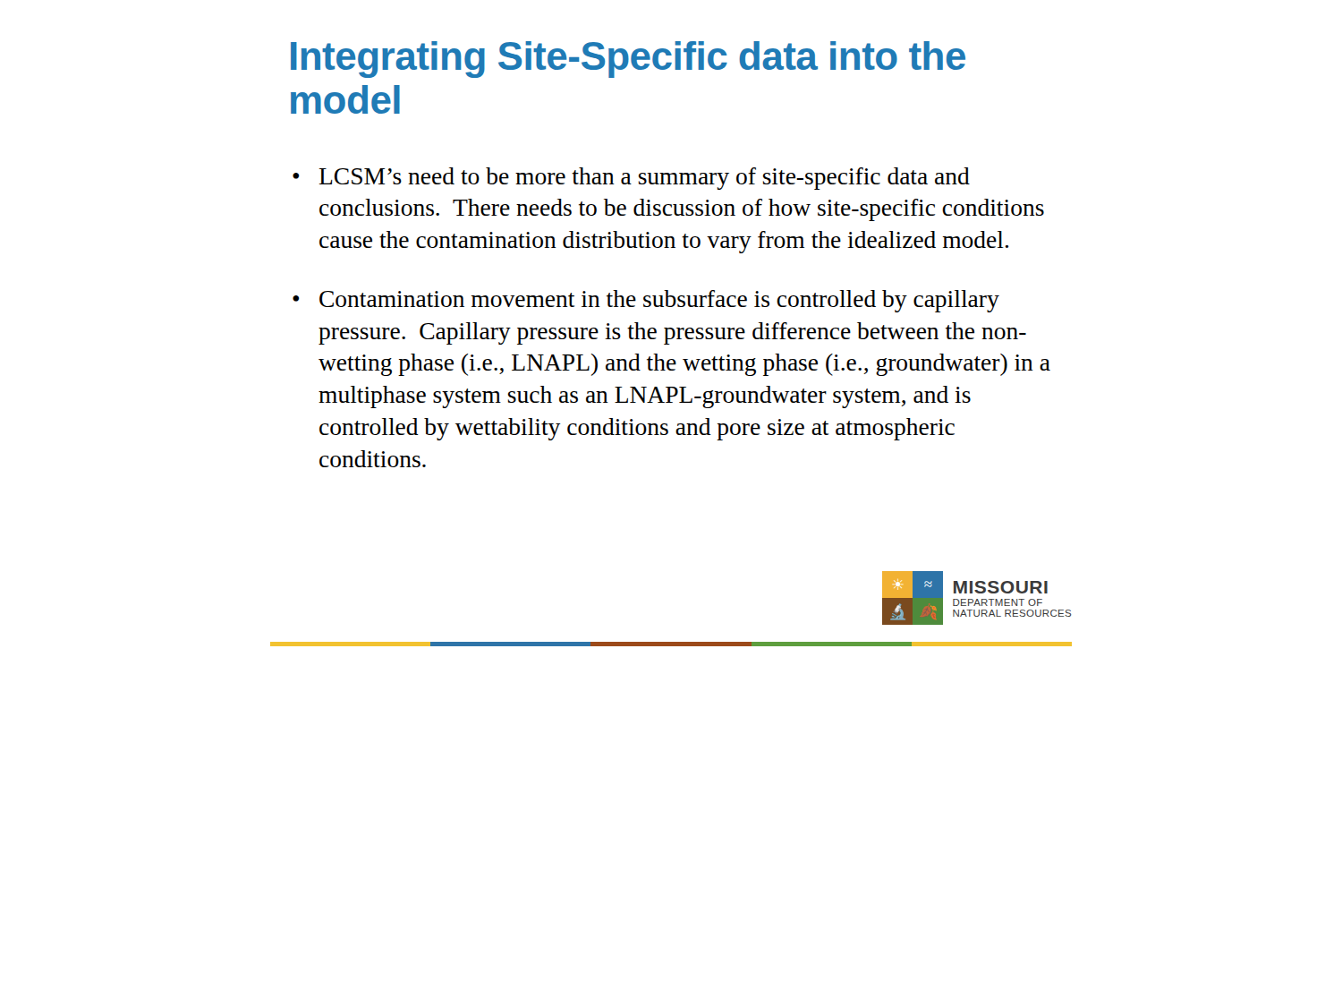Integrating Site-Specific data into the model
LCSM’s need to be more than a summary of site-specific data and conclusions. There needs to be discussion of how site-specific conditions cause the contamination distribution to vary from the idealized model.
Contamination movement in the subsurface is controlled by capillary pressure. Capillary pressure is the pressure difference between the non-wetting phase (i.e., LNAPL) and the wetting phase (i.e., groundwater) in a multiphase system such as an LNAPL-groundwater system, and is controlled by wettability conditions and pore size at atmospheric conditions.
☀
≈
🔬
🍂
MISSOURI
DEPARTMENT OF
NATURAL RESOURCES